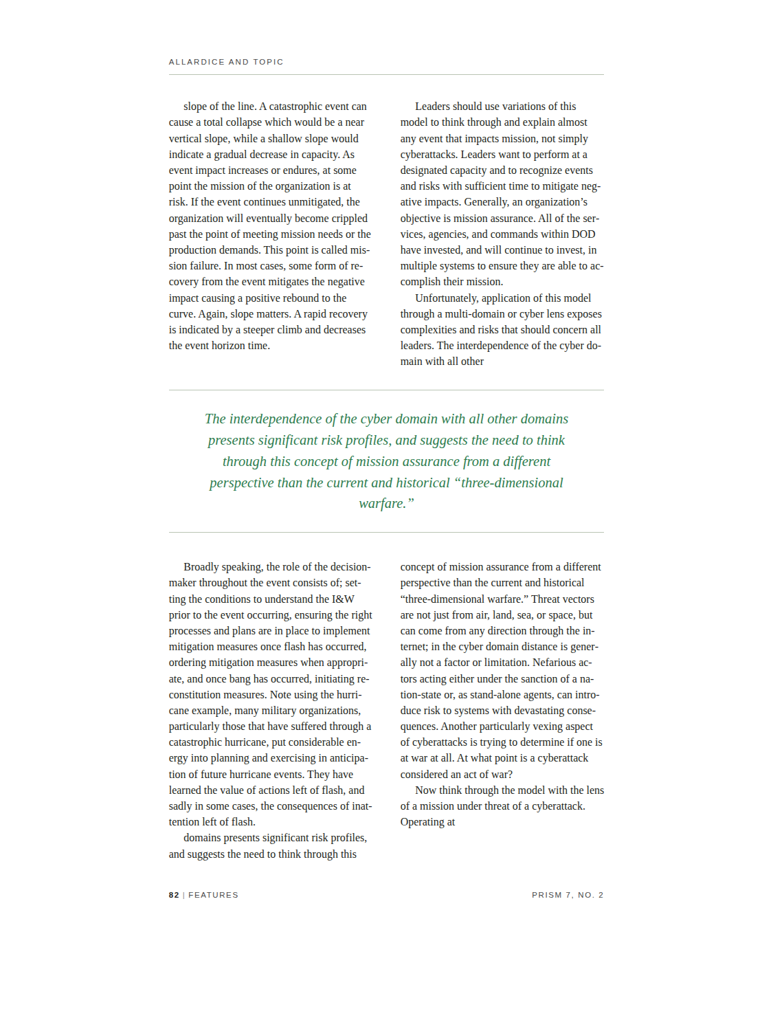Allardice and Topic
slope of the line. A catastrophic event can cause a total collapse which would be a near vertical slope, while a shallow slope would indicate a gradual decrease in capacity. As event impact increases or endures, at some point the mission of the organization is at risk. If the event continues unmitigated, the organization will eventually become crippled past the point of meeting mission needs or the production demands. This point is called mission failure. In most cases, some form of recovery from the event mitigates the negative impact causing a positive rebound to the curve. Again, slope matters. A rapid recovery is indicated by a steeper climb and decreases the event horizon time.
Leaders should use variations of this model to think through and explain almost any event that impacts mission, not simply cyberattacks. Leaders want to perform at a designated capacity and to recognize events and risks with sufficient time to mitigate negative impacts. Generally, an organization’s objective is mission assurance. All of the services, agencies, and commands within DOD have invested, and will continue to invest, in multiple systems to ensure they are able to accomplish their mission.
Unfortunately, application of this model through a multi-domain or cyber lens exposes complexities and risks that should concern all leaders. The interdependence of the cyber domain with all other
The interdependence of the cyber domain with all other domains presents significant risk profiles, and suggests the need to think through this concept of mission assurance from a different perspective than the current and historical “three-dimensional warfare.”
Broadly speaking, the role of the decisionmaker throughout the event consists of; setting the conditions to understand the I&W prior to the event occurring, ensuring the right processes and plans are in place to implement mitigation measures once flash has occurred, ordering mitigation measures when appropriate, and once bang has occurred, initiating reconstitution measures. Note using the hurricane example, many military organizations, particularly those that have suffered through a catastrophic hurricane, put considerable energy into planning and exercising in anticipation of future hurricane events. They have learned the value of actions left of flash, and sadly in some cases, the consequences of inattention left of flash.
domains presents significant risk profiles, and suggests the need to think through this concept of mission assurance from a different perspective than the current and historical “three-dimensional warfare.” Threat vectors are not just from air, land, sea, or space, but can come from any direction through the internet; in the cyber domain distance is generally not a factor or limitation. Nefarious actors acting either under the sanction of a nation-state or, as stand-alone agents, can introduce risk to systems with devastating consequences. Another particularly vexing aspect of cyberattacks is trying to determine if one is at war at all. At what point is a cyberattack considered an act of war?
Now think through the model with the lens of a mission under threat of a cyberattack. Operating at
82|Features
PRISM 7, No. 2